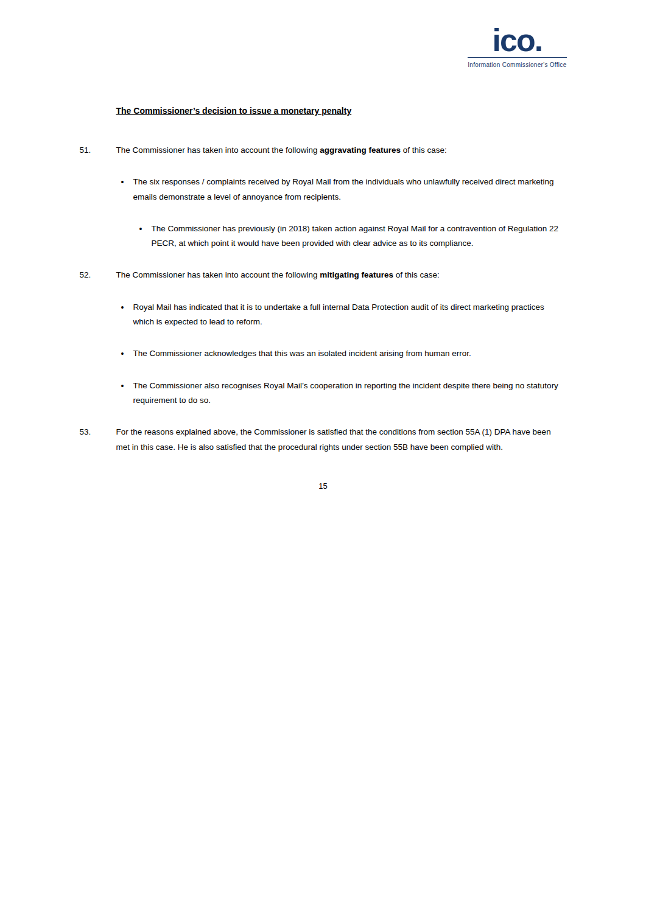ico.
Information Commissioner's Office
The Commissioner’s decision to issue a monetary penalty
51.
The Commissioner has taken into account the following aggravating features of this case:
The six responses / complaints received by Royal Mail from the individuals who unlawfully received direct marketing emails demonstrate a level of annoyance from recipients.
The Commissioner has previously (in 2018) taken action against Royal Mail for a contravention of Regulation 22 PECR, at which point it would have been provided with clear advice as to its compliance.
52.
The Commissioner has taken into account the following mitigating features of this case:
Royal Mail has indicated that it is to undertake a full internal Data Protection audit of its direct marketing practices which is expected to lead to reform.
The Commissioner acknowledges that this was an isolated incident arising from human error.
The Commissioner also recognises Royal Mail’s cooperation in reporting the incident despite there being no statutory requirement to do so.
53.
For the reasons explained above, the Commissioner is satisfied that the conditions from section 55A (1) DPA have been met in this case. He is also satisfied that the procedural rights under section 55B have been complied with.
15